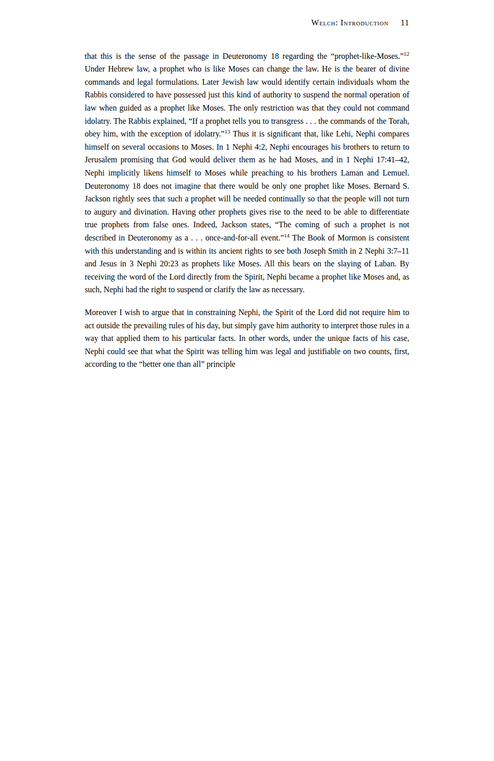Welch: Introduction 11
that this is the sense of the passage in Deuteronomy 18 regarding the “prophet-like-Moses.”12 Under Hebrew law, a prophet who is like Moses can change the law. He is the bearer of divine commands and legal formulations. Later Jewish law would identify certain individuals whom the Rabbis considered to have possessed just this kind of authority to suspend the normal operation of law when guided as a prophet like Moses. The only restriction was that they could not command idolatry. The Rabbis explained, “If a prophet tells you to transgress . . . the commands of the Torah, obey him, with the exception of idolatry.”13 Thus it is significant that, like Lehi, Nephi compares himself on several occasions to Moses. In 1 Nephi 4:2, Nephi encourages his brothers to return to Jerusalem promising that God would deliver them as he had Moses, and in 1 Nephi 17:41–42, Nephi implicitly likens himself to Moses while preaching to his brothers Laman and Lemuel. Deuteronomy 18 does not imagine that there would be only one prophet like Moses. Bernard S. Jackson rightly sees that such a prophet will be needed continually so that the people will not turn to augury and divination. Having other prophets gives rise to the need to be able to differentiate true prophets from false ones. Indeed, Jackson states, “The coming of such a prophet is not described in Deuteronomy as a . . . once-and-for-all event.”14 The Book of Mormon is consistent with this understanding and is within its ancient rights to see both Joseph Smith in 2 Nephi 3:7–11 and Jesus in 3 Nephi 20:23 as prophets like Moses. All this bears on the slaying of Laban. By receiving the word of the Lord directly from the Spirit, Nephi became a prophet like Moses and, as such, Nephi had the right to suspend or clarify the law as necessary.
Moreover I wish to argue that in constraining Nephi, the Spirit of the Lord did not require him to act outside the prevailing rules of his day, but simply gave him authority to interpret those rules in a way that applied them to his particular facts. In other words, under the unique facts of his case, Nephi could see that what the Spirit was telling him was legal and justifiable on two counts, first, according to the “better one than all” principle